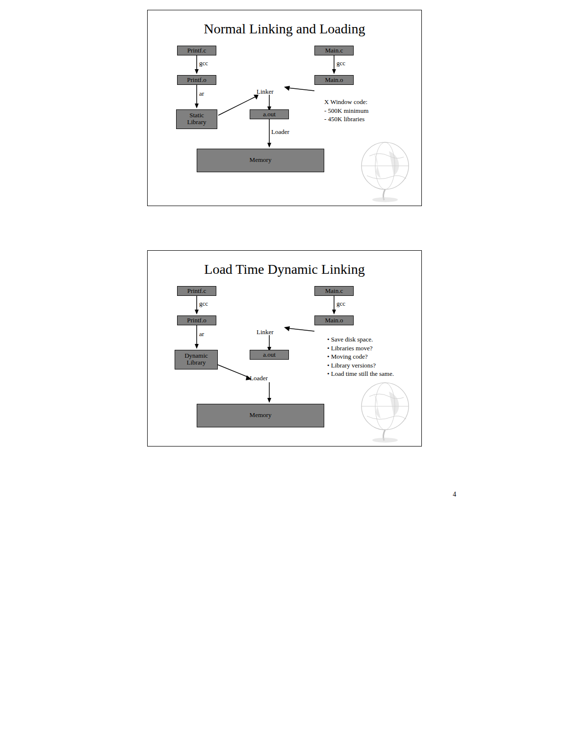Normal Linking and Loading
Printf.c
gcc
Printf.o
ar
Static
Library
Main.c
gcc
Main.o
Linker
a.out
Loader
Memory
X Window code:
- 500K minimum
- 450K libraries
Load Time Dynamic Linking
Printf.c
gcc
Printf.o
ar
Dynamic
Library
Main.c
gcc
Main.o
Linker
a.out
Loader
Memory
Save disk space.
Libraries move?
Moving code?
Library versions?
Load time still the same.
4